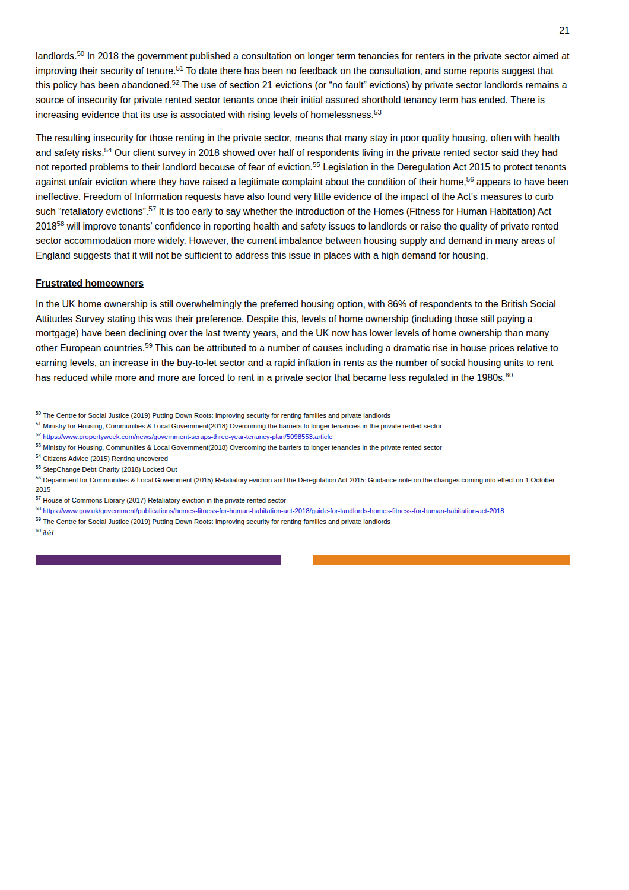21
landlords.50 In 2018 the government published a consultation on longer term tenancies for renters in the private sector aimed at improving their security of tenure.51 To date there has been no feedback on the consultation, and some reports suggest that this policy has been abandoned.52 The use of section 21 evictions (or “no fault” evictions) by private sector landlords remains a source of insecurity for private rented sector tenants once their initial assured shorthold tenancy term has ended. There is increasing evidence that its use is associated with rising levels of homelessness.53
The resulting insecurity for those renting in the private sector, means that many stay in poor quality housing, often with health and safety risks.54 Our client survey in 2018 showed over half of respondents living in the private rented sector said they had not reported problems to their landlord because of fear of eviction.55 Legislation in the Deregulation Act 2015 to protect tenants against unfair eviction where they have raised a legitimate complaint about the condition of their home,56 appears to have been ineffective. Freedom of Information requests have also found very little evidence of the impact of the Act’s measures to curb such “retaliatory evictions”.57 It is too early to say whether the introduction of the Homes (Fitness for Human Habitation) Act 201858 will improve tenants’ confidence in reporting health and safety issues to landlords or raise the quality of private rented sector accommodation more widely. However, the current imbalance between housing supply and demand in many areas of England suggests that it will not be sufficient to address this issue in places with a high demand for housing.
Frustrated homeowners
In the UK home ownership is still overwhelmingly the preferred housing option, with 86% of respondents to the British Social Attitudes Survey stating this was their preference. Despite this, levels of home ownership (including those still paying a mortgage) have been declining over the last twenty years, and the UK now has lower levels of home ownership than many other European countries.59 This can be attributed to a number of causes including a dramatic rise in house prices relative to earning levels, an increase in the buy-to-let sector and a rapid inflation in rents as the number of social housing units to rent has reduced while more and more are forced to rent in a private sector that became less regulated in the 1980s.60
50 The Centre for Social Justice (2019) Putting Down Roots: improving security for renting families and private landlords
51 Ministry for Housing, Communities & Local Government(2018) Overcoming the barriers to longer tenancies in the private rented sector
52 https://www.propertyweek.com/news/government-scraps-three-year-tenancy-plan/5098553.article
53 Ministry for Housing, Communities & Local Government(2018) Overcoming the barriers to longer tenancies in the private rented sector
54 Citizens Advice (2015) Renting uncovered
55 StepChange Debt Charity (2018) Locked Out
56 Department for Communities & Local Government (2015) Retaliatory eviction and the Deregulation Act 2015: Guidance note on the changes coming into effect on 1 October 2015
57 House of Commons Library (2017) Retaliatory eviction in the private rented sector
58 https://www.gov.uk/government/publications/homes-fitness-for-human-habitation-act-2018/guide-for-landlords-homes-fitness-for-human-habitation-act-2018
59 The Centre for Social Justice (2019) Putting Down Roots: improving security for renting families and private landlords
60 ibid